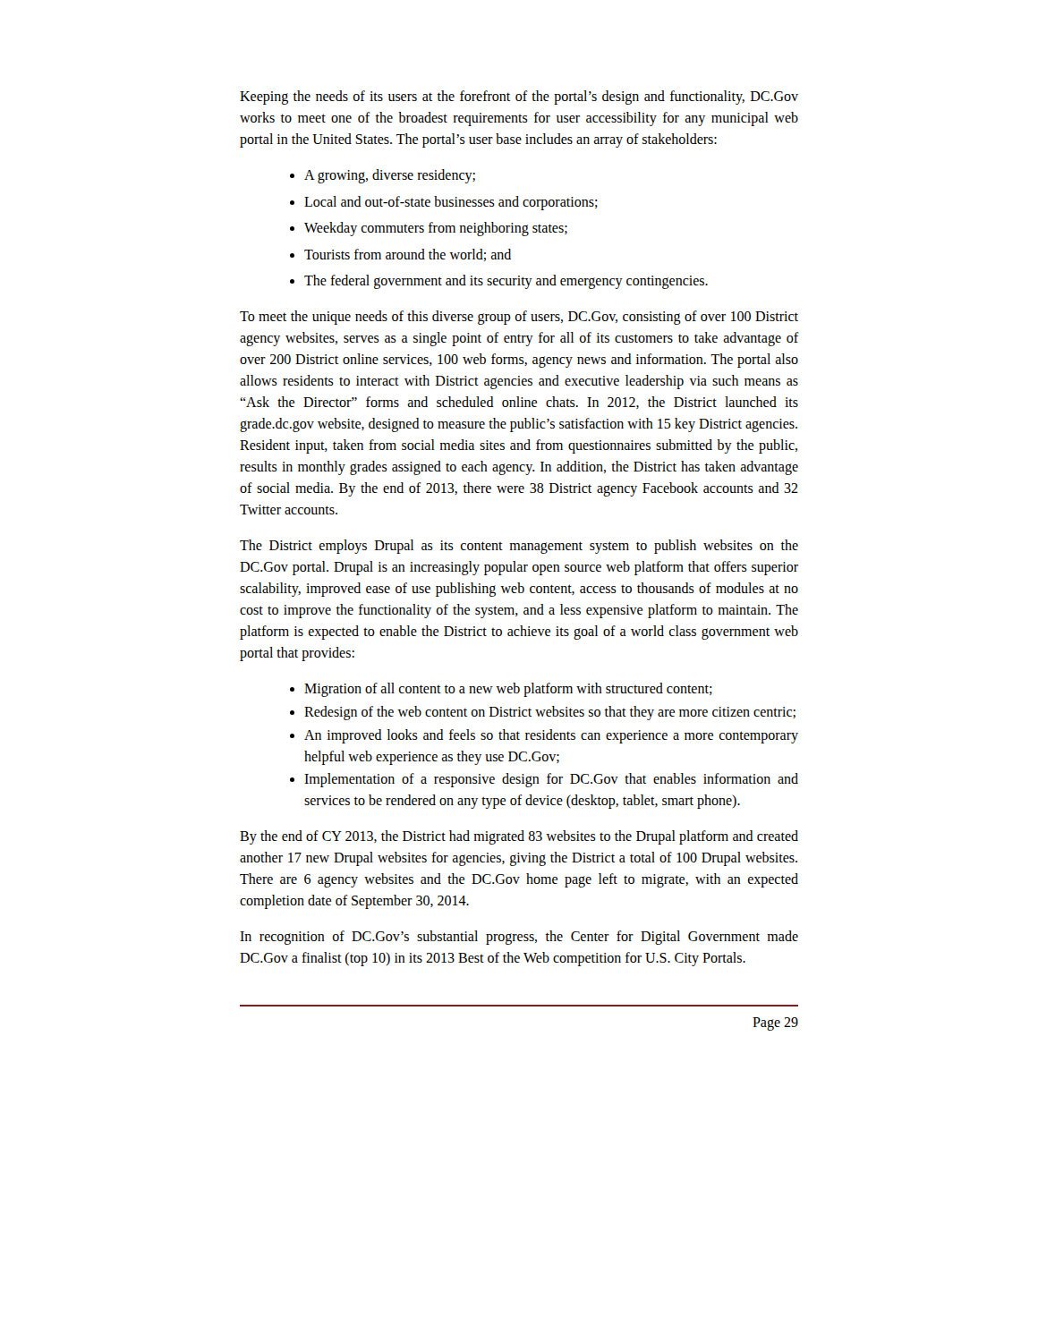Keeping the needs of its users at the forefront of the portal’s design and functionality, DC.Gov works to meet one of the broadest requirements for user accessibility for any municipal web portal in the United States. The portal’s user base includes an array of stakeholders:
A growing, diverse residency;
Local and out-of-state businesses and corporations;
Weekday commuters from neighboring states;
Tourists from around the world; and
The federal government and its security and emergency contingencies.
To meet the unique needs of this diverse group of users, DC.Gov, consisting of over 100 District agency websites, serves as a single point of entry for all of its customers to take advantage of over 200 District online services, 100 web forms, agency news and information. The portal also allows residents to interact with District agencies and executive leadership via such means as “Ask the Director” forms and scheduled online chats. In 2012, the District launched its grade.dc.gov website, designed to measure the public’s satisfaction with 15 key District agencies. Resident input, taken from social media sites and from questionnaires submitted by the public, results in monthly grades assigned to each agency. In addition, the District has taken advantage of social media. By the end of 2013, there were 38 District agency Facebook accounts and 32 Twitter accounts.
The District employs Drupal as its content management system to publish websites on the DC.Gov portal. Drupal is an increasingly popular open source web platform that offers superior scalability, improved ease of use publishing web content, access to thousands of modules at no cost to improve the functionality of the system, and a less expensive platform to maintain. The platform is expected to enable the District to achieve its goal of a world class government web portal that provides:
Migration of all content to a new web platform with structured content;
Redesign of the web content on District websites so that they are more citizen centric;
An improved looks and feels so that residents can experience a more contemporary helpful web experience as they use DC.Gov;
Implementation of a responsive design for DC.Gov that enables information and services to be rendered on any type of device (desktop, tablet, smart phone).
By the end of CY 2013, the District had migrated 83 websites to the Drupal platform and created another 17 new Drupal websites for agencies, giving the District a total of 100 Drupal websites. There are 6 agency websites and the DC.Gov home page left to migrate, with an expected completion date of September 30, 2014.
In recognition of DC.Gov’s substantial progress, the Center for Digital Government made DC.Gov a finalist (top 10) in its 2013 Best of the Web competition for U.S. City Portals.
Page 29